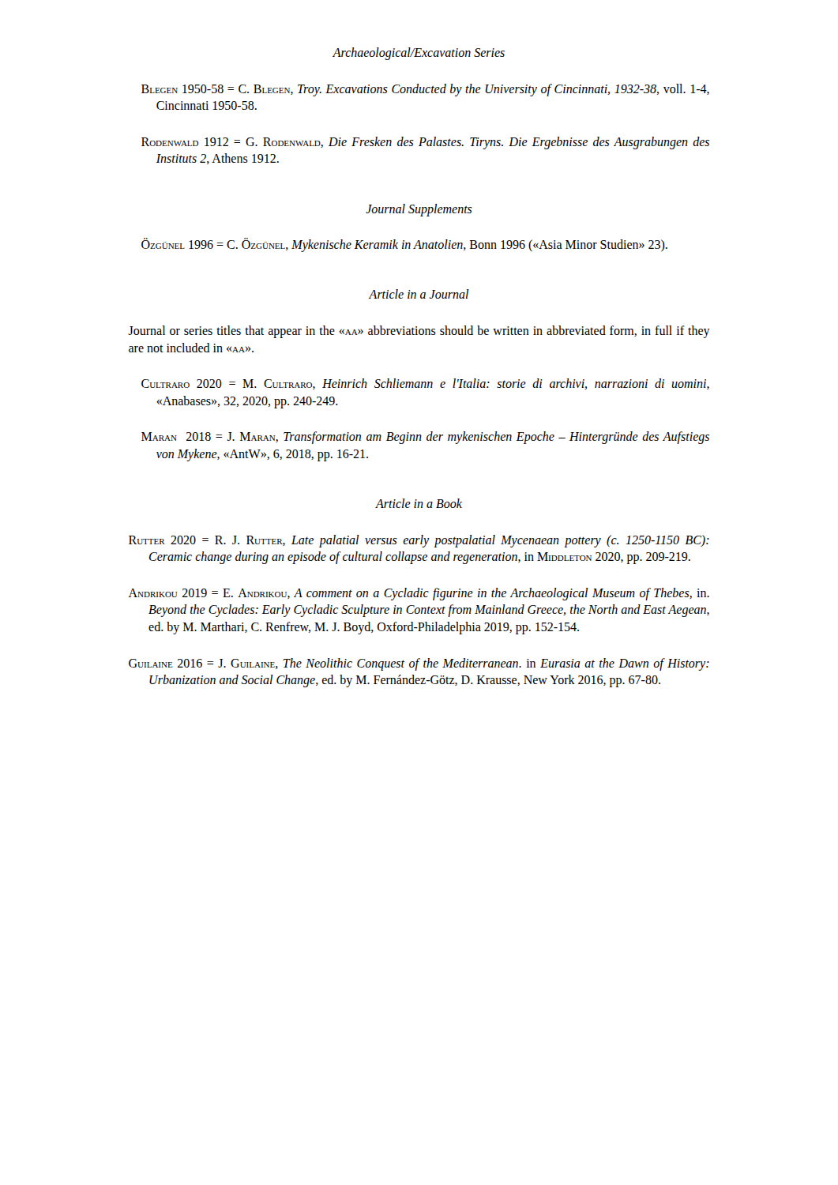Archaeological/Excavation Series
Blegen 1950-58 = C. Blegen, Troy. Excavations Conducted by the University of Cincinnati, 1932-38, voll. 1-4, Cincinnati 1950-58.
Rodenwald 1912 = G. Rodenwald, Die Fresken des Palastes. Tiryns. Die Ergebnisse des Ausgrabungen des Instituts 2, Athens 1912.
Journal Supplements
Özgünel 1996 = C. Özgünel, Mykenische Keramik in Anatolien, Bonn 1996 («Asia Minor Studien» 23).
Article in a Journal
Journal or series titles that appear in the «aa» abbreviations should be written in abbreviated form, in full if they are not included in «aa».
Cultraro 2020 = M. Cultraro, Heinrich Schliemann e l'Italia: storie di archivi, narrazioni di uomini, «Anabases», 32, 2020, pp. 240-249.
Maran 2018 = J. Maran, Transformation am Beginn der mykenischen Epoche – Hintergründe des Aufstiegs von Mykene, «AntW», 6, 2018, pp. 16-21.
Article in a Book
Rutter 2020 = R. J. Rutter, Late palatial versus early postpalatial Mycenaean pottery (c. 1250-1150 BC): Ceramic change during an episode of cultural collapse and regeneration, in Middleton 2020, pp. 209-219.
Andrikou 2019 = E. Andrikou, A comment on a Cycladic figurine in the Archaeological Museum of Thebes, in. Beyond the Cyclades: Early Cycladic Sculpture in Context from Mainland Greece, the North and East Aegean, ed. by M. Marthari, C. Renfrew, M. J. Boyd, Oxford-Philadelphia 2019, pp. 152-154.
Guilaine 2016 = J. Guilaine, The Neolithic Conquest of the Mediterranean. in Eurasia at the Dawn of History: Urbanization and Social Change, ed. by M. Fernández-Götz, D. Krausse, New York 2016, pp. 67-80.